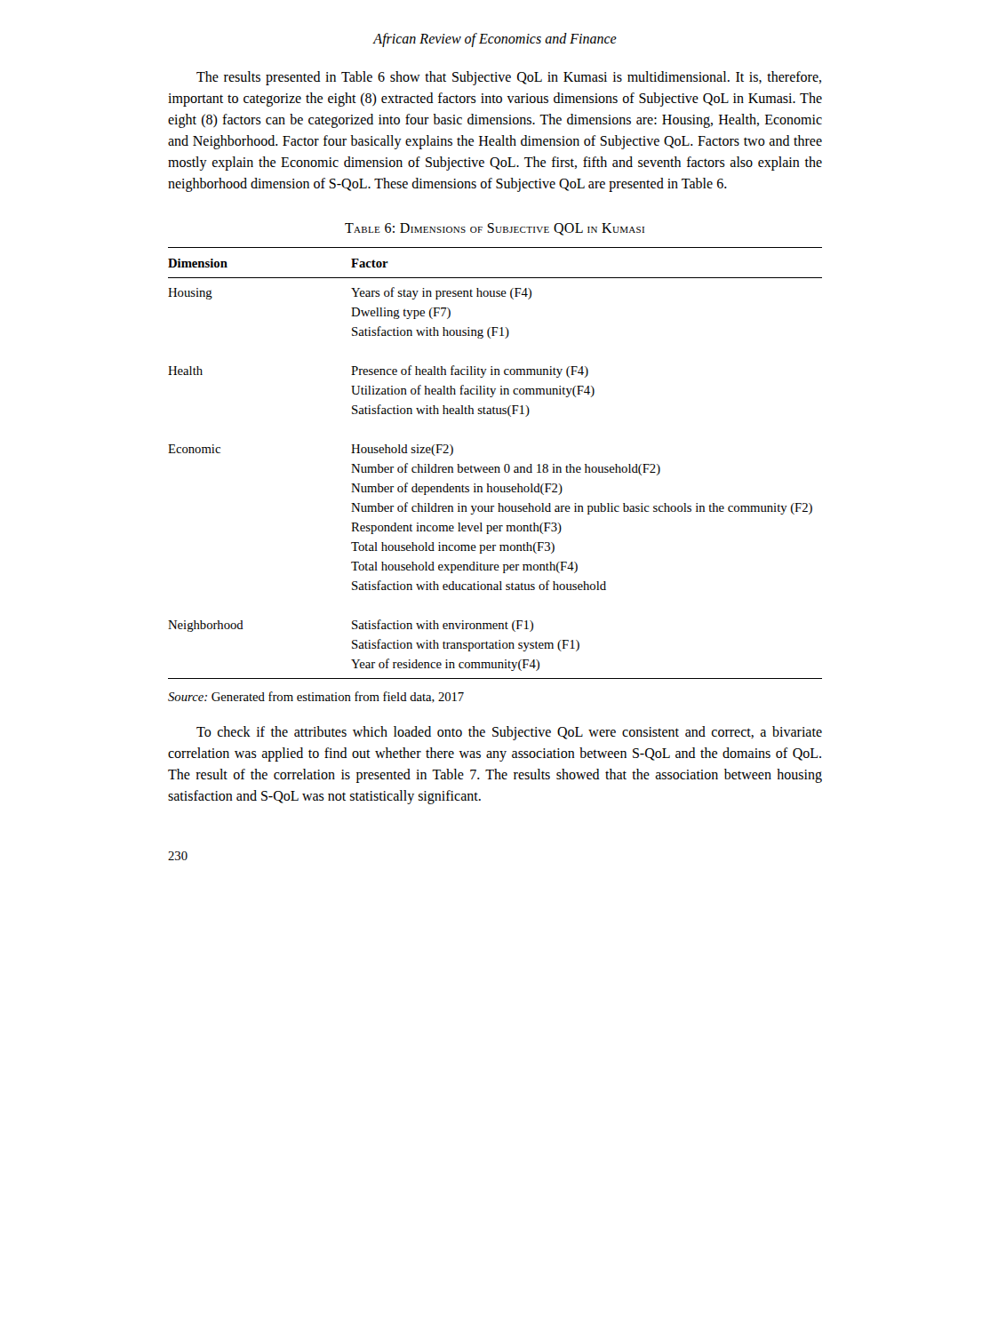African Review of Economics and Finance
The results presented in Table 6 show that Subjective QoL in Kumasi is multidimensional. It is, therefore, important to categorize the eight (8) extracted factors into various dimensions of Subjective QoL in Kumasi. The eight (8) factors can be categorized into four basic dimensions. The dimensions are: Housing, Health, Economic and Neighborhood. Factor four basically explains the Health dimension of Subjective QoL. Factors two and three mostly explain the Economic dimension of Subjective QoL. The first, fifth and seventh factors also explain the neighborhood dimension of S-QoL. These dimensions of Subjective QoL are presented in Table 6.
Table 6: Dimensions of Subjective QOL in Kumasi
| Dimension | Factor |
| --- | --- |
| Housing | Years of stay in present house (F4) Dwelling type (F7) Satisfaction with housing (F1) |
| Health | Presence of health facility in community (F4) Utilization of health facility in community(F4) Satisfaction with health status(F1) |
| Economic | Household size(F2) Number of children between 0 and 18 in the household(F2) Number of dependents in household(F2) Number of children in your household are in public basic schools in the community (F2) Respondent income level per month(F3) Total household income per month(F3) Total household expenditure per month(F4) Satisfaction with educational status of household |
| Neighborhood | Satisfaction with environment (F1) Satisfaction with transportation system (F1) Year of residence in community(F4) |
Source: Generated from estimation from field data, 2017
To check if the attributes which loaded onto the Subjective QoL were consistent and correct, a bivariate correlation was applied to find out whether there was any association between S-QoL and the domains of QoL. The result of the correlation is presented in Table 7. The results showed that the association between housing satisfaction and S-QoL was not statistically significant.
230